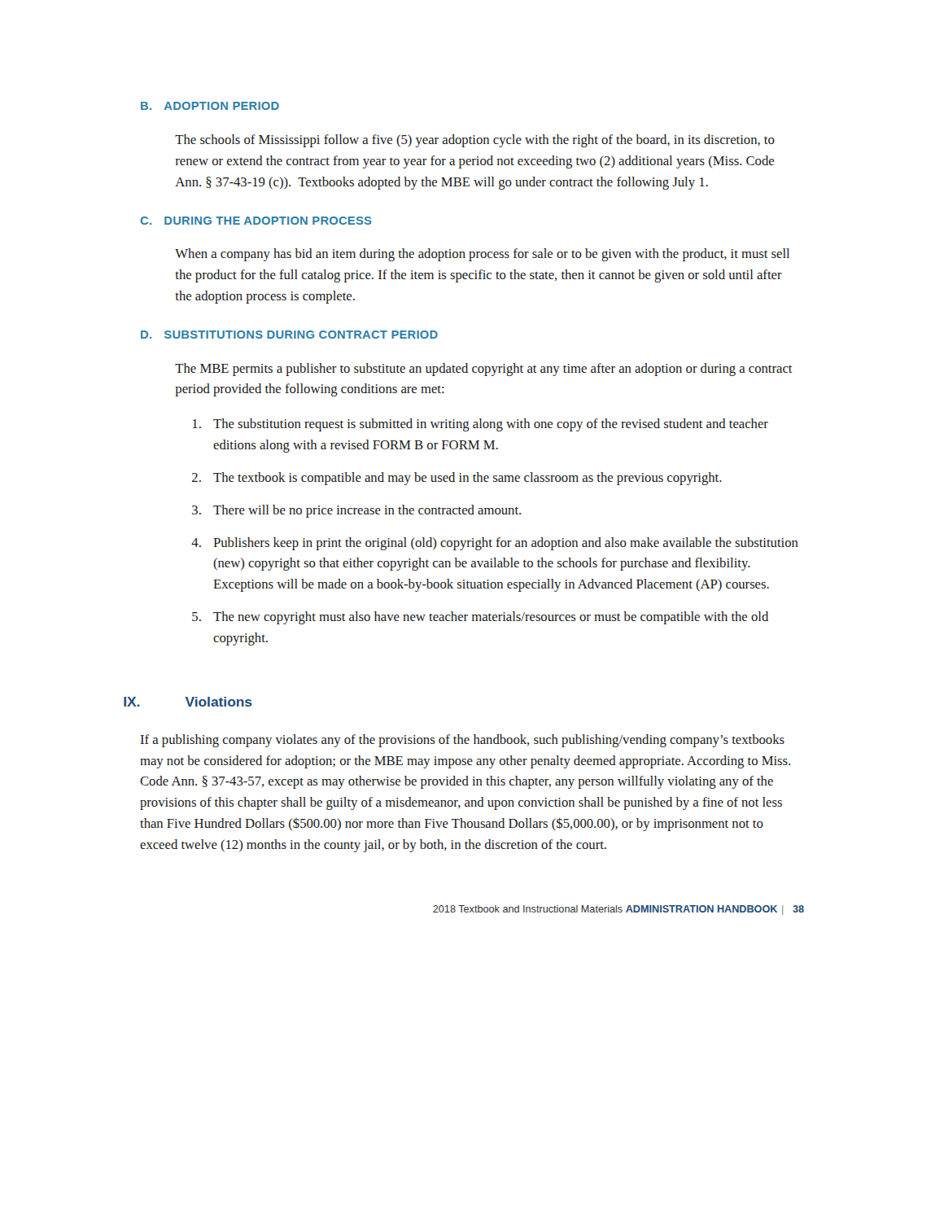B. ADOPTION PERIOD
The schools of Mississippi follow a five (5) year adoption cycle with the right of the board, in its discretion, to renew or extend the contract from year to year for a period not exceeding two (2) additional years (Miss. Code Ann. § 37-43-19 (c)). Textbooks adopted by the MBE will go under contract the following July 1.
C. DURING THE ADOPTION PROCESS
When a company has bid an item during the adoption process for sale or to be given with the product, it must sell the product for the full catalog price. If the item is specific to the state, then it cannot be given or sold until after the adoption process is complete.
D. SUBSTITUTIONS DURING CONTRACT PERIOD
The MBE permits a publisher to substitute an updated copyright at any time after an adoption or during a contract period provided the following conditions are met:
The substitution request is submitted in writing along with one copy of the revised student and teacher editions along with a revised FORM B or FORM M.
The textbook is compatible and may be used in the same classroom as the previous copyright.
There will be no price increase in the contracted amount.
Publishers keep in print the original (old) copyright for an adoption and also make available the substitution (new) copyright so that either copyright can be available to the schools for purchase and flexibility. Exceptions will be made on a book-by-book situation especially in Advanced Placement (AP) courses.
The new copyright must also have new teacher materials/resources or must be compatible with the old copyright.
IX. Violations
If a publishing company violates any of the provisions of the handbook, such publishing/vending company’s textbooks may not be considered for adoption; or the MBE may impose any other penalty deemed appropriate. According to Miss. Code Ann. § 37-43-57, except as may otherwise be provided in this chapter, any person willfully violating any of the provisions of this chapter shall be guilty of a misdemeanor, and upon conviction shall be punished by a fine of not less than Five Hundred Dollars ($500.00) nor more than Five Thousand Dollars ($5,000.00), or by imprisonment not to exceed twelve (12) months in the county jail, or by both, in the discretion of the court.
2018 Textbook and Instructional Materials ADMINISTRATION HANDBOOK|38